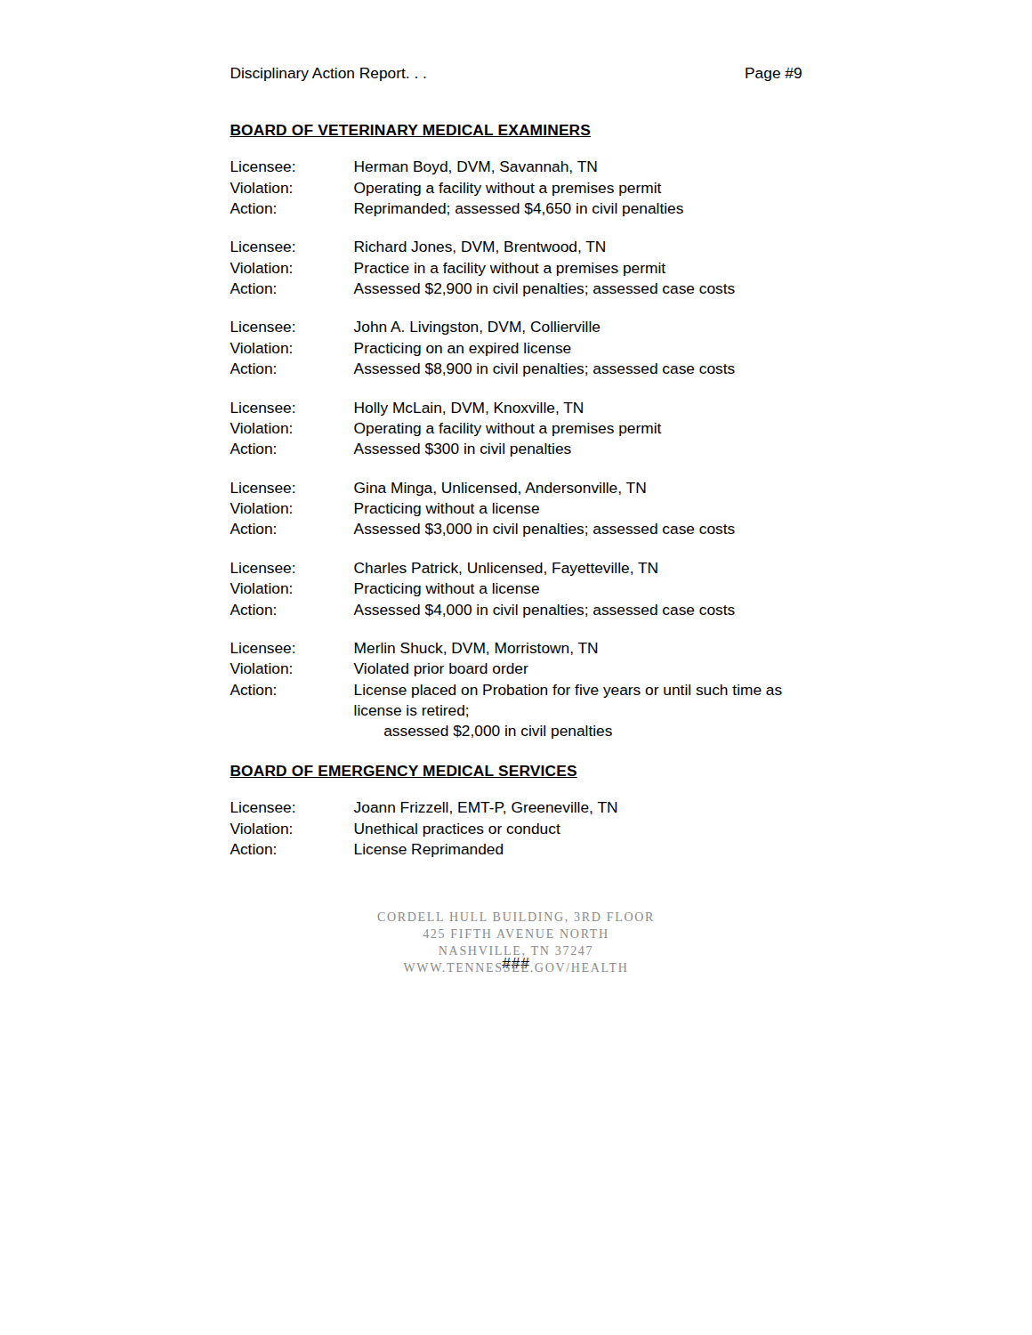Disciplinary Action Report. . .
Page #9
BOARD OF VETERINARY MEDICAL EXAMINERS
| Licensee: | Herman Boyd, DVM, Savannah, TN |
| Violation: | Operating a facility without a premises permit |
| Action: | Reprimanded; assessed $4,650 in civil penalties |
| Licensee: | Richard Jones, DVM, Brentwood, TN |
| Violation: | Practice in a facility without a premises permit |
| Action: | Assessed $2,900 in civil penalties; assessed case costs |
| Licensee: | John A. Livingston, DVM, Collierville |
| Violation: | Practicing on an expired license |
| Action: | Assessed $8,900 in civil penalties; assessed case costs |
| Licensee: | Holly McLain, DVM, Knoxville, TN |
| Violation: | Operating a facility without a premises permit |
| Action: | Assessed $300 in civil penalties |
| Licensee: | Gina Minga, Unlicensed, Andersonville, TN |
| Violation: | Practicing without a license |
| Action: | Assessed $3,000 in civil penalties; assessed case costs |
| Licensee: | Charles Patrick, Unlicensed, Fayetteville, TN |
| Violation: | Practicing without a license |
| Action: | Assessed $4,000 in civil penalties; assessed case costs |
| Licensee: | Merlin Shuck, DVM, Morristown, TN |
| Violation: | Violated prior board order |
| Action: | License placed on Probation for five years or until such time as license is retired; assessed $2,000 in civil penalties |
BOARD OF EMERGENCY MEDICAL SERVICES
| Licensee: | Joann Frizzell, EMT-P, Greeneville, TN |
| Violation: | Unethical practices or conduct |
| Action: | License Reprimanded |
###
CORDELL HULL BUILDING, 3RD FLOOR
425 FIFTH AVENUE NORTH
NASHVILLE, TN 37247
WWW.TENNESSEE.GOV/HEALTH